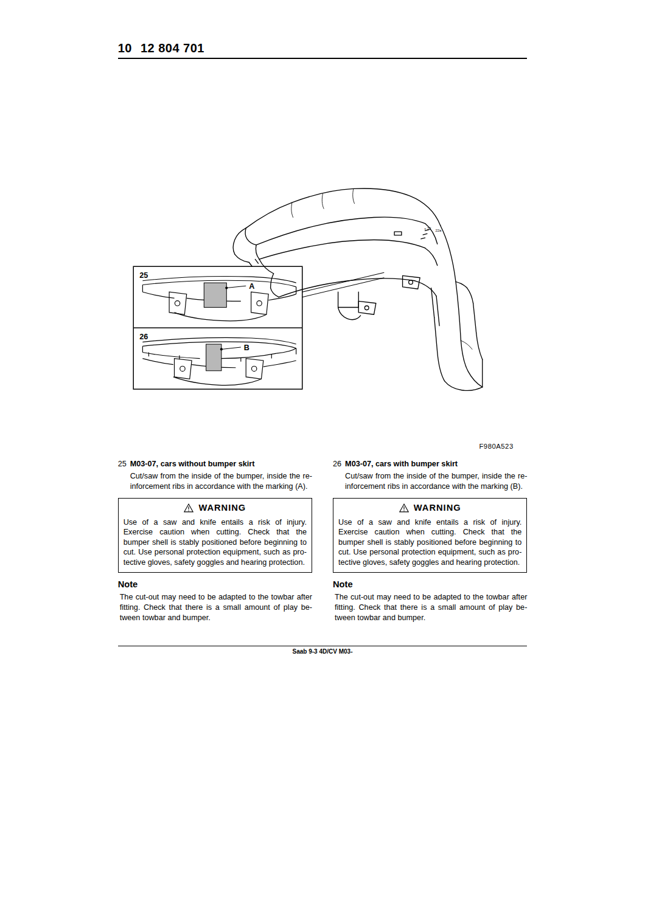1012 804 701
+ 22 22a 25 A 26 B
F980A523
25 M03-07, cars without bumper skirt
Cut/saw from the inside of the bumper, inside the reinforcement ribs in accordance with the marking (A).
WARNING
Use of a saw and knife entails a risk of injury. Exercise caution when cutting. Check that the bumper shell is stably positioned before beginning to cut. Use personal protection equipment, such as protective gloves, safety goggles and hearing protection.
Note
The cut-out may need to be adapted to the towbar after fitting. Check that there is a small amount of play between towbar and bumper.
26 M03-07, cars with bumper skirt
Cut/saw from the inside of the bumper, inside the reinforcement ribs in accordance with the marking (B).
WARNING
Use of a saw and knife entails a risk of injury. Exercise caution when cutting. Check that the bumper shell is stably positioned before beginning to cut. Use personal protection equipment, such as protective gloves, safety goggles and hearing protection.
Note
The cut-out may need to be adapted to the towbar after fitting. Check that there is a small amount of play between towbar and bumper.
Saab 9-3 4D/CV M03-